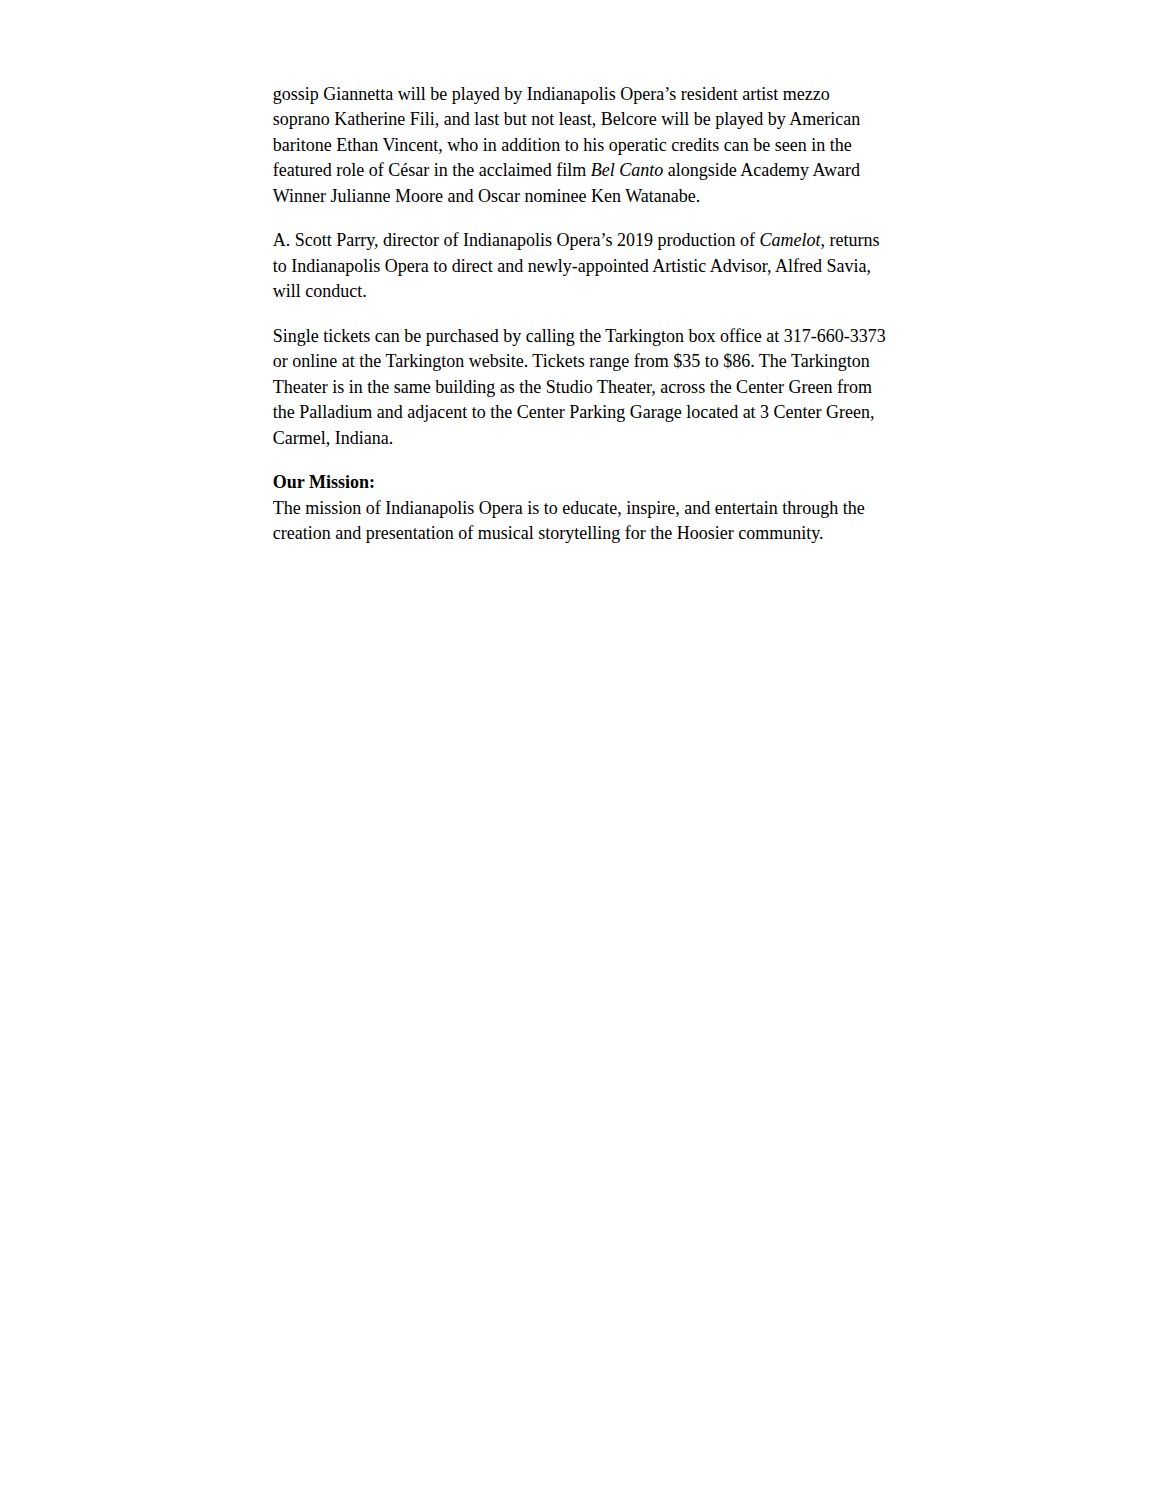gossip Giannetta will be played by Indianapolis Opera’s resident artist mezzo soprano Katherine Fili, and last but not least, Belcore will be played by American baritone Ethan Vincent, who in addition to his operatic credits can be seen in the featured role of César in the acclaimed film Bel Canto alongside Academy Award Winner Julianne Moore and Oscar nominee Ken Watanabe.
A. Scott Parry, director of Indianapolis Opera’s 2019 production of Camelot, returns to Indianapolis Opera to direct and newly-appointed Artistic Advisor, Alfred Savia, will conduct.
Single tickets can be purchased by calling the Tarkington box office at 317-660-3373 or online at the Tarkington website. Tickets range from $35 to $86. The Tarkington Theater is in the same building as the Studio Theater, across the Center Green from the Palladium and adjacent to the Center Parking Garage located at 3 Center Green, Carmel, Indiana.
Our Mission:
The mission of Indianapolis Opera is to educate, inspire, and entertain through the creation and presentation of musical storytelling for the Hoosier community.